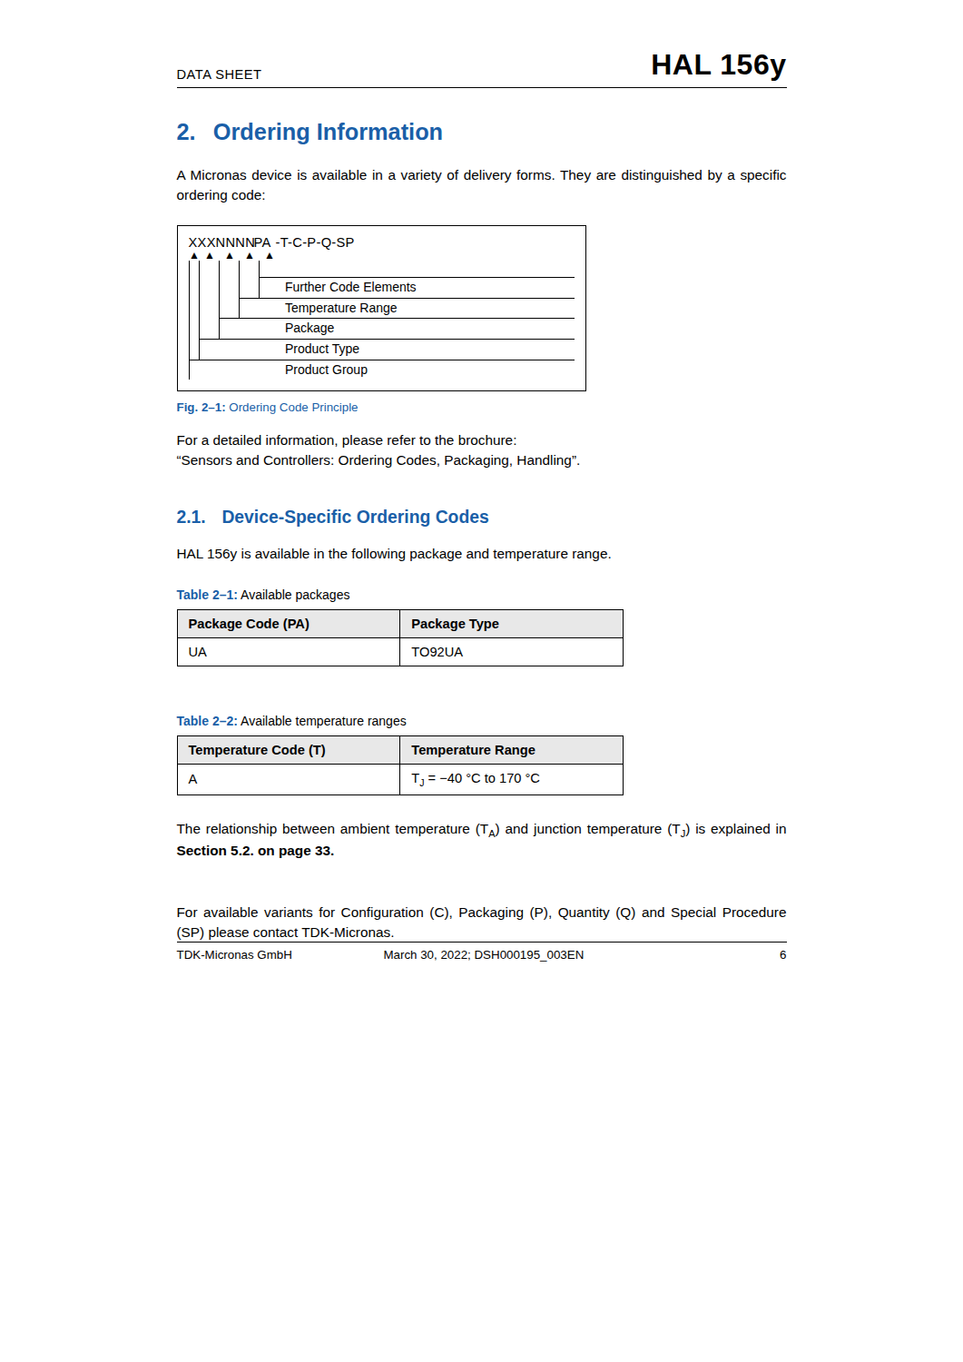DATA SHEET
HAL 156y
2. Ordering Information
A Micronas device is available in a variety of delivery forms. They are distinguished by a specific ordering code:
XXX NNNN PA-T-C-P-Q-SP
| ▲ | ▲ | ▲ | ▲ | ▲ | |
| | | | | | Further Code Elements |
| | | | | | Temperature Range |
| | | | | | Package |
| | | | | | Product Type |
| | | | | | Product Group |
Fig. 2–1: Ordering Code Principle
For a detailed information, please refer to the brochure:
“Sensors and Controllers: Ordering Codes, Packaging, Handling”.
2.1. Device-Specific Ordering Codes
HAL 156y is available in the following package and temperature range.
Table 2–1: Available packages
| Package Code (PA) | Package Type |
| --- | --- |
| UA | TO92UA |
Table 2–2: Available temperature ranges
| Temperature Code (T) | Temperature Range |
| --- | --- |
| A | T J = −40 °C to 170 °C |
The relationship between ambient temperature (TA) and junction temperature (TJ) is explained in Section 5.2. on page 33.
For available variants for Configuration (C), Packaging (P), Quantity (Q) and Special Procedure (SP) please contact TDK-Micronas.
TDK-Micronas GmbH
March 30, 2022; DSH000195_003EN
6